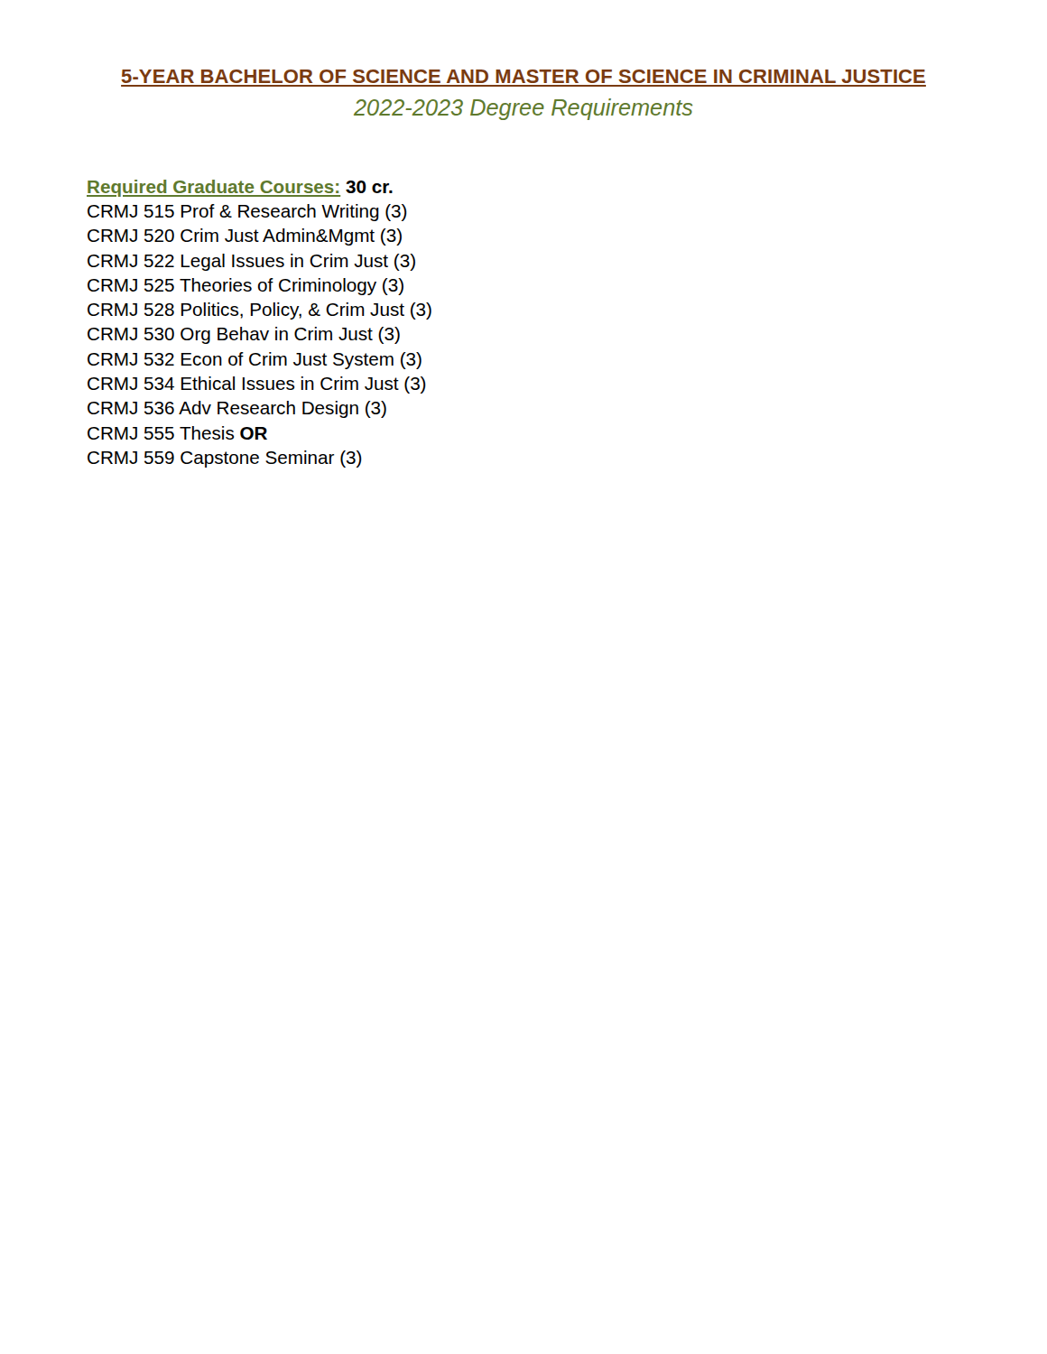5-YEAR BACHELOR OF SCIENCE AND MASTER OF SCIENCE IN CRIMINAL JUSTICE
2022-2023 Degree Requirements
Required Graduate Courses: 30 cr.
CRMJ 515 Prof & Research Writing (3)
CRMJ 520 Crim Just Admin&Mgmt (3)
CRMJ 522 Legal Issues in Crim Just (3)
CRMJ 525 Theories of Criminology (3)
CRMJ 528 Politics, Policy, & Crim Just (3)
CRMJ 530 Org Behav in Crim Just (3)
CRMJ 532 Econ of Crim Just System (3)
CRMJ 534 Ethical Issues in Crim Just (3)
CRMJ 536 Adv Research Design (3)
CRMJ 555 Thesis OR
CRMJ 559 Capstone Seminar (3)